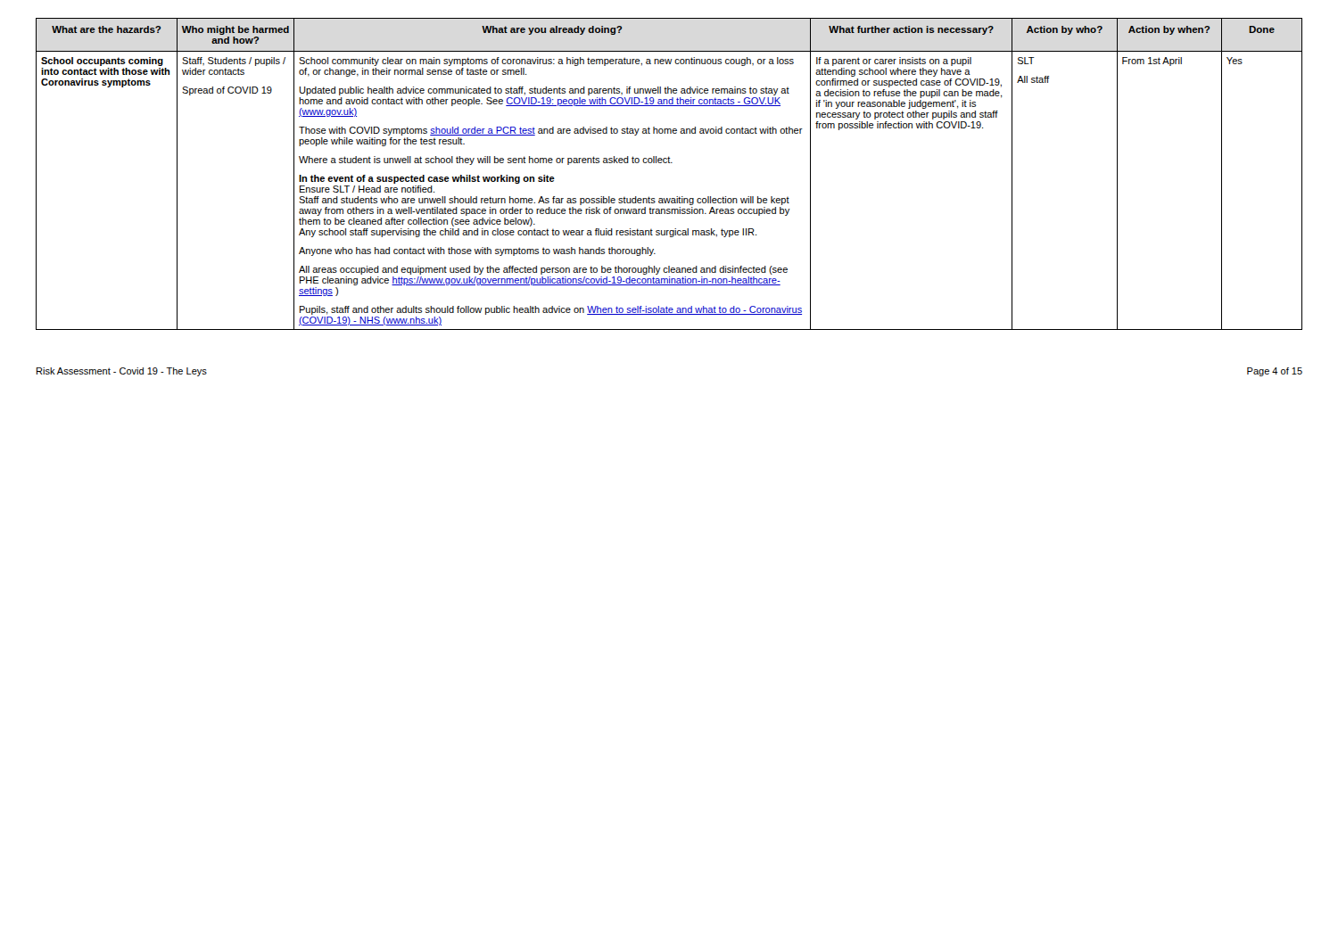| What are the hazards? | Who might be harmed and how? | What are you already doing? | What further action is necessary? | Action by who? | Action by when? | Done |
| --- | --- | --- | --- | --- | --- | --- |
| School occupants coming into contact with those with Coronavirus symptoms | Staff, Students / pupils / wider contacts Spread of COVID 19 | School community clear on main symptoms of coronavirus: a high temperature, a new continuous cough, or a loss of, or change, in their normal sense of taste or smell. Updated public health advice communicated to staff, students and parents, if unwell the advice remains to stay at home and avoid contact with other people. See COVID-19: people with COVID-19 and their contacts - GOV.UK (www.gov.uk) Those with COVID symptoms should order a PCR test and are advised to stay at home and avoid contact with other people while waiting for the test result. Where a student is unwell at school they will be sent home or parents asked to collect. In the event of a suspected case whilst working on site Ensure SLT / Head are notified. Staff and students who are unwell should return home. As far as possible students awaiting collection will be kept away from others in a well-ventilated space in order to reduce the risk of onward transmission. Areas occupied by them to be cleaned after collection (see advice below). Any school staff supervising the child and in close contact to wear a fluid resistant surgical mask, type IIR. Anyone who has had contact with those with symptoms to wash hands thoroughly. All areas occupied and equipment used by the affected person are to be thoroughly cleaned and disinfected (see PHE cleaning advice https://www.gov.uk/government/publications/covid-19-decontamination-in-non-healthcare-settings ) Pupils, staff and other adults should follow public health advice on When to self-isolate and what to do - Coronavirus (COVID-19) - NHS (www.nhs.uk) | If a parent or carer insists on a pupil attending school where they have a confirmed or suspected case of COVID-19, a decision to refuse the pupil can be made, if 'in your reasonable judgement', it is necessary to protect other pupils and staff from possible infection with COVID-19. | SLT All staff | From 1st April | Yes |
Risk Assessment - Covid 19 - The Leys Page 4 of 15